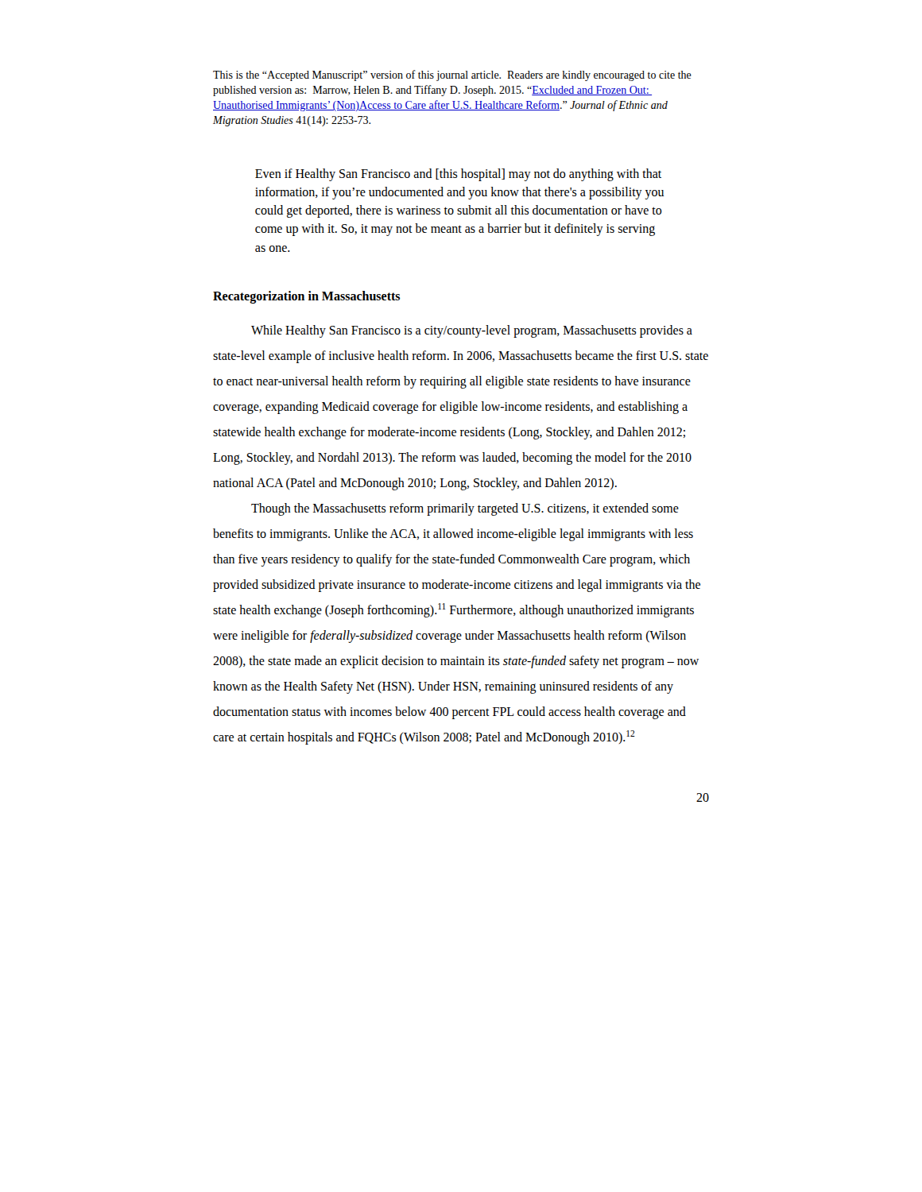This is the “Accepted Manuscript” version of this journal article. Readers are kindly encouraged to cite the published version as: Marrow, Helen B. and Tiffany D. Joseph. 2015. “Excluded and Frozen Out: Unauthorised Immigrants’ (Non)Access to Care after U.S. Healthcare Reform.” Journal of Ethnic and Migration Studies 41(14): 2253-73.
Even if Healthy San Francisco and [this hospital] may not do anything with that information, if you’re undocumented and you know that there's a possibility you could get deported, there is wariness to submit all this documentation or have to come up with it. So, it may not be meant as a barrier but it definitely is serving as one.
Recategorization in Massachusetts
While Healthy San Francisco is a city/county-level program, Massachusetts provides a state-level example of inclusive health reform. In 2006, Massachusetts became the first U.S. state to enact near-universal health reform by requiring all eligible state residents to have insurance coverage, expanding Medicaid coverage for eligible low-income residents, and establishing a statewide health exchange for moderate-income residents (Long, Stockley, and Dahlen 2012; Long, Stockley, and Nordahl 2013). The reform was lauded, becoming the model for the 2010 national ACA (Patel and McDonough 2010; Long, Stockley, and Dahlen 2012).
Though the Massachusetts reform primarily targeted U.S. citizens, it extended some benefits to immigrants. Unlike the ACA, it allowed income-eligible legal immigrants with less than five years residency to qualify for the state-funded Commonwealth Care program, which provided subsidized private insurance to moderate-income citizens and legal immigrants via the state health exchange (Joseph forthcoming).11 Furthermore, although unauthorized immigrants were ineligible for federally-subsidized coverage under Massachusetts health reform (Wilson 2008), the state made an explicit decision to maintain its state-funded safety net program – now known as the Health Safety Net (HSN). Under HSN, remaining uninsured residents of any documentation status with incomes below 400 percent FPL could access health coverage and care at certain hospitals and FQHCs (Wilson 2008; Patel and McDonough 2010).12
20